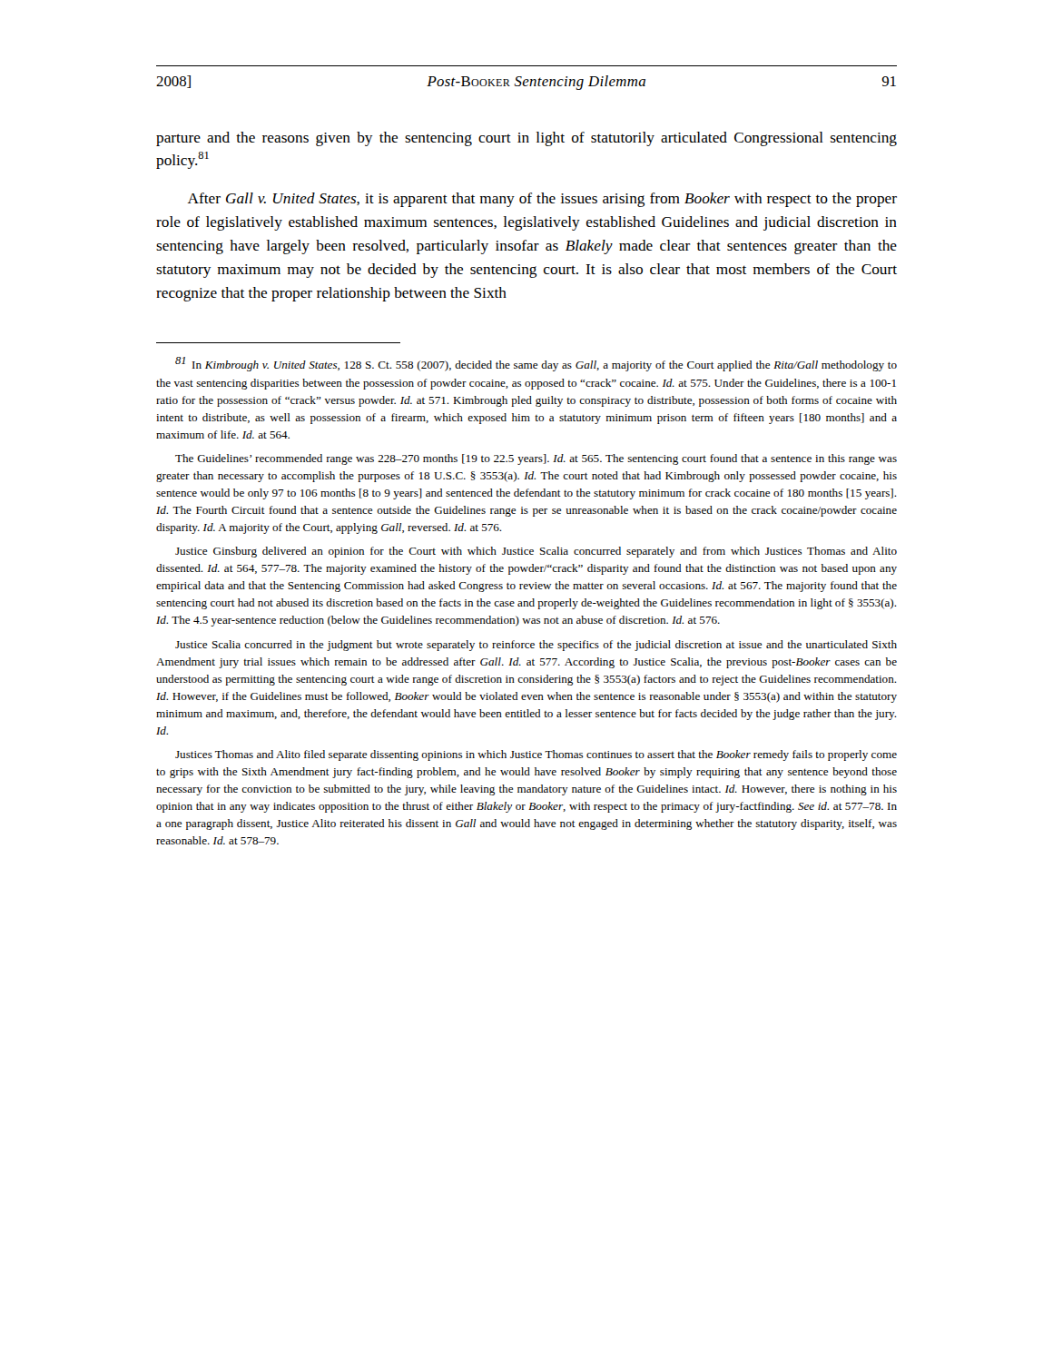2008] Post-Booker Sentencing Dilemma 91
parture and the reasons given by the sentencing court in light of statutorily articulated Congressional sentencing policy.81
After Gall v. United States, it is apparent that many of the issues arising from Booker with respect to the proper role of legislatively established maximum sentences, legislatively established Guidelines and judicial discretion in sentencing have largely been resolved, particularly insofar as Blakely made clear that sentences greater than the statutory maximum may not be decided by the sentencing court. It is also clear that most members of the Court recognize that the proper relationship between the Sixth
81 In Kimbrough v. United States, 128 S. Ct. 558 (2007), decided the same day as Gall, a majority of the Court applied the Rita/Gall methodology to the vast sentencing disparities between the possession of powder cocaine, as opposed to “crack” cocaine. Id. at 575. Under the Guidelines, there is a 100-1 ratio for the possession of “crack” versus powder. Id. at 571. Kimbrough pled guilty to conspiracy to distribute, possession of both forms of cocaine with intent to distribute, as well as possession of a firearm, which exposed him to a statutory minimum prison term of fifteen years [180 months] and a maximum of life. Id. at 564.
The Guidelines’ recommended range was 228–270 months [19 to 22.5 years]. Id. at 565. The sentencing court found that a sentence in this range was greater than necessary to accomplish the purposes of 18 U.S.C. § 3553(a). Id. The court noted that had Kimbrough only possessed powder cocaine, his sentence would be only 97 to 106 months [8 to 9 years] and sentenced the defendant to the statutory minimum for crack cocaine of 180 months [15 years]. Id. The Fourth Circuit found that a sentence outside the Guidelines range is per se unreasonable when it is based on the crack cocaine/powder cocaine disparity. Id. A majority of the Court, applying Gall, reversed. Id. at 576.
Justice Ginsburg delivered an opinion for the Court with which Justice Scalia concurred separately and from which Justices Thomas and Alito dissented. Id. at 564, 577–78. The majority examined the history of the powder/“crack” disparity and found that the distinction was not based upon any empirical data and that the Sentencing Commission had asked Congress to review the matter on several occasions. Id. at 567. The majority found that the sentencing court had not abused its discretion based on the facts in the case and properly de-weighted the Guidelines recommendation in light of § 3553(a). Id. The 4.5 year-sentence reduction (below the Guidelines recommendation) was not an abuse of discretion. Id. at 576.
Justice Scalia concurred in the judgment but wrote separately to reinforce the specifics of the judicial discretion at issue and the unarticulated Sixth Amendment jury trial issues which remain to be addressed after Gall. Id. at 577. According to Justice Scalia, the previous post-Booker cases can be understood as permitting the sentencing court a wide range of discretion in considering the § 3553(a) factors and to reject the Guidelines recommendation. Id. However, if the Guidelines must be followed, Booker would be violated even when the sentence is reasonable under § 3553(a) and within the statutory minimum and maximum, and, therefore, the defendant would have been entitled to a lesser sentence but for facts decided by the judge rather than the jury. Id.
Justices Thomas and Alito filed separate dissenting opinions in which Justice Thomas continues to assert that the Booker remedy fails to properly come to grips with the Sixth Amendment jury fact-finding problem, and he would have resolved Booker by simply requiring that any sentence beyond those necessary for the conviction to be submitted to the jury, while leaving the mandatory nature of the Guidelines intact. Id. However, there is nothing in his opinion that in any way indicates opposition to the thrust of either Blakely or Booker, with respect to the primacy of jury-factfinding. See id. at 577–78. In a one paragraph dissent, Justice Alito reiterated his dissent in Gall and would have not engaged in determining whether the statutory disparity, itself, was reasonable. Id. at 578–79.